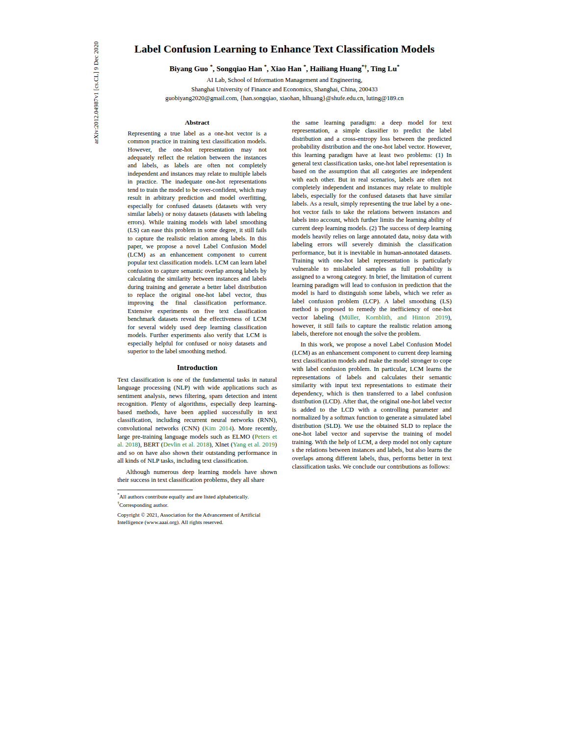arXiv:2012.04987v1 [cs.CL] 9 Dec 2020
Label Confusion Learning to Enhance Text Classification Models
Biyang Guo *, Songqiao Han *, Xiao Han *, Hailiang Huang*†, Ting Lu*
AI Lab, School of Information Management and Engineering,
Shanghai University of Finance and Economics, Shanghai, China, 200433
guobiyang2020@gmail.com, {han.songqiao, xiaohan, hlhuang}@shufe.edu.cn, luting@189.cn
Abstract
Representing a true label as a one-hot vector is a common practice in training text classification models. However, the one-hot representation may not adequately reflect the relation between the instances and labels, as labels are often not completely independent and instances may relate to multiple labels in practice. The inadequate one-hot representations tend to train the model to be over-confident, which may result in arbitrary prediction and model overfitting, especially for confused datasets (datasets with very similar labels) or noisy datasets (datasets with labeling errors). While training models with label smoothing (LS) can ease this problem in some degree, it still fails to capture the realistic relation among labels. In this paper, we propose a novel Label Confusion Model (LCM) as an enhancement component to current popular text classification models. LCM can learn label confusion to capture semantic overlap among labels by calculating the similarity between instances and labels during training and generate a better label distribution to replace the original one-hot label vector, thus improving the final classification performance. Extensive experiments on five text classification benchmark datasets reveal the effectiveness of LCM for several widely used deep learning classification models. Further experiments also verify that LCM is especially helpful for confused or noisy datasets and superior to the label smoothing method.
Introduction
Text classification is one of the fundamental tasks in natural language processing (NLP) with wide applications such as sentiment analysis, news filtering, spam detection and intent recognition. Plenty of algorithms, especially deep learning-based methods, have been applied successfully in text classification, including recurrent neural networks (RNN), convolutional networks (CNN) (Kim 2014). More recently, large pre-training language models such as ELMO (Peters et al. 2018), BERT (Devlin et al. 2018), Xlnet (Yang et al. 2019) and so on have also shown their outstanding performance in all kinds of NLP tasks, including text classification.
Although numerous deep learning models have shown their success in text classification problems, they all share
*All authors contribute equally and are listed alphabetically.
†Corresponding author.
Copyright © 2021, Association for the Advancement of Artificial Intelligence (www.aaai.org). All rights reserved.
the same learning paradigm: a deep model for text representation, a simple classifier to predict the label distribution and a cross-entropy loss between the predicted probability distribution and the one-hot label vector. However, this learning paradigm have at least two problems: (1) In general text classification tasks, one-hot label representation is based on the assumption that all categories are independent with each other. But in real scenarios, labels are often not completely independent and instances may relate to multiple labels, especially for the confused datasets that have similar labels. As a result, simply representing the true label by a one-hot vector fails to take the relations between instances and labels into account, which further limits the learning ability of current deep learning models. (2) The success of deep learning models heavily relies on large annotated data, noisy data with labeling errors will severely diminish the classification performance, but it is inevitable in human-annotated datasets. Training with one-hot label representation is particularly vulnerable to mislabeled samples as full probability is assigned to a wrong category. In brief, the limitation of current learning paradigm will lead to confusion in prediction that the model is hard to distinguish some labels, which we refer as label confusion problem (LCP). A label smoothing (LS) method is proposed to remedy the inefficiency of one-hot vector labeling (Müller, Kornblith, and Hinton 2019), however, it still fails to capture the realistic relation among labels, therefore not enough the solve the problem.
In this work, we propose a novel Label Confusion Model (LCM) as an enhancement component to current deep learning text classification models and make the model stronger to cope with label confusion problem. In particular, LCM learns the representations of labels and calculates their semantic similarity with input text representations to estimate their dependency, which is then transferred to a label confusion distribution (LCD). After that, the original one-hot label vector is added to the LCD with a controlling parameter and normalized by a softmax function to generate a simulated label distribution (SLD). We use the obtained SLD to replace the one-hot label vector and supervise the training of model training. With the help of LCM, a deep model not only capture s the relations between instances and labels, but also learns the overlaps among different labels, thus, performs better in text classification tasks. We conclude our contributions as follows: